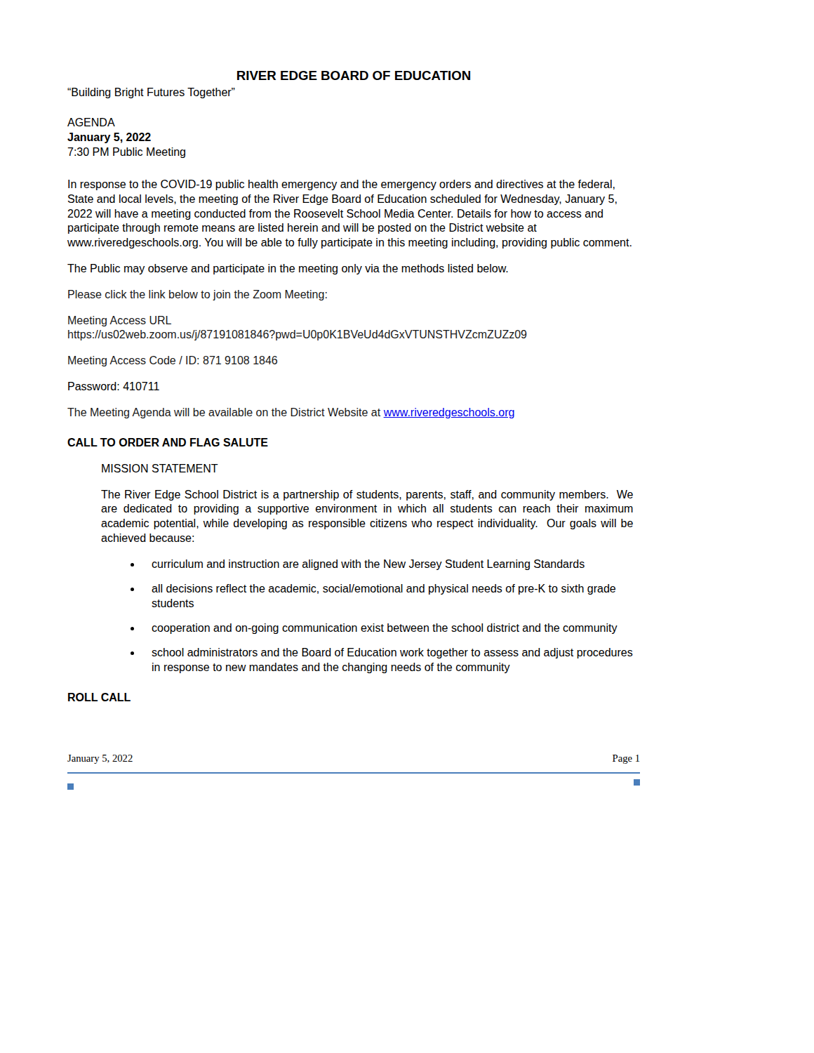RIVER EDGE BOARD OF EDUCATION
“Building Bright Futures Together”
AGENDA
January 5, 2022
7:30 PM Public Meeting
In response to the COVID-19 public health emergency and the emergency orders and directives at the federal, State and local levels, the meeting of the River Edge Board of Education scheduled for Wednesday, January 5, 2022 will have a meeting conducted from the Roosevelt School Media Center. Details for how to access and participate through remote means are listed herein and will be posted on the District website at www.riveredgeschools.org. You will be able to fully participate in this meeting including, providing public comment.
The Public may observe and participate in the meeting only via the methods listed below.
Please click the link below to join the Zoom Meeting:
Meeting Access URL
https://us02web.zoom.us/j/87191081846?pwd=U0p0K1BVeUd4dGxVTUNSTHVZcmZUZz09
Meeting Access Code / ID: 871 9108 1846
Password: 410711
The Meeting Agenda will be available on the District Website at www.riveredgeschools.org
CALL TO ORDER AND FLAG SALUTE
MISSION STATEMENT
The River Edge School District is a partnership of students, parents, staff, and community members. We are dedicated to providing a supportive environment in which all students can reach their maximum academic potential, while developing as responsible citizens who respect individuality. Our goals will be achieved because:
curriculum and instruction are aligned with the New Jersey Student Learning Standards
all decisions reflect the academic, social/emotional and physical needs of pre-K to sixth grade students
cooperation and on-going communication exist between the school district and the community
school administrators and the Board of Education work together to assess and adjust procedures in response to new mandates and the changing needs of the community
ROLL CALL
January 5, 2022 Page 1